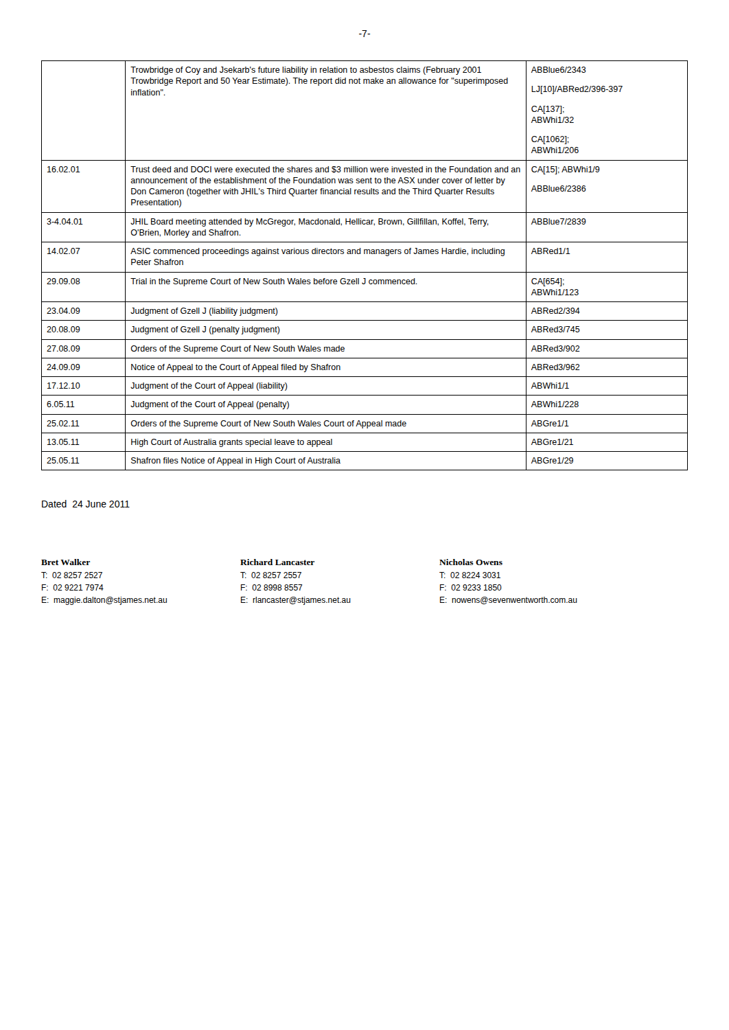-7-
| | Trowbridge of Coy and Jsekarb's future liability in relation to asbestos claims (February 2001 Trowbridge Report and 50 Year Estimate). The report did not make an allowance for "superimposed inflation". | ABBlue6/2343 LJ[10]/ABRed2/396-397 CA[137]; ABWhi1/32 CA[1062]; ABWhi1/206 |
| 16.02.01 | Trust deed and DOCI were executed the shares and $3 million were invested in the Foundation and an announcement of the establishment of the Foundation was sent to the ASX under cover of letter by Don Cameron (together with JHIL's Third Quarter financial results and the Third Quarter Results Presentation) | CA[15]; ABWhi1/9 ABBlue6/2386 |
| 3-4.04.01 | JHIL Board meeting attended by McGregor, Macdonald, Hellicar, Brown, Gillfillan, Koffel, Terry, O'Brien, Morley and Shafron. | ABBlue7/2839 |
| 14.02.07 | ASIC commenced proceedings against various directors and managers of James Hardie, including Peter Shafron | ABRed1/1 |
| 29.09.08 | Trial in the Supreme Court of New South Wales before Gzell J commenced. | CA[654]; ABWhi1/123 |
| 23.04.09 | Judgment of Gzell J (liability judgment) | ABRed2/394 |
| 20.08.09 | Judgment of Gzell J (penalty judgment) | ABRed3/745 |
| 27.08.09 | Orders of the Supreme Court of New South Wales made | ABRed3/902 |
| 24.09.09 | Notice of Appeal to the Court of Appeal filed by Shafron | ABRed3/962 |
| 17.12.10 | Judgment of the Court of Appeal (liability) | ABWhi1/1 |
| 6.05.11 | Judgment of the Court of Appeal (penalty) | ABWhi1/228 |
| 25.02.11 | Orders of the Supreme Court of New South Wales Court of Appeal made | ABGre1/1 |
| 13.05.11 | High Court of Australia grants special leave to appeal | ABGre1/21 |
| 25.05.11 | Shafron files Notice of Appeal in High Court of Australia | ABGre1/29 |
Dated 24 June 2011
Bret Walker
T: 02 8257 2527
F: 02 9221 7974
E: maggie.dalton@stjames.net.au
Richard Lancaster
T: 02 8257 2557
F: 02 8998 8557
E: rlancaster@stjames.net.au
Nicholas Owens
T: 02 8224 3031
F: 02 9233 1850
E: nowens@sevenwentworth.com.au